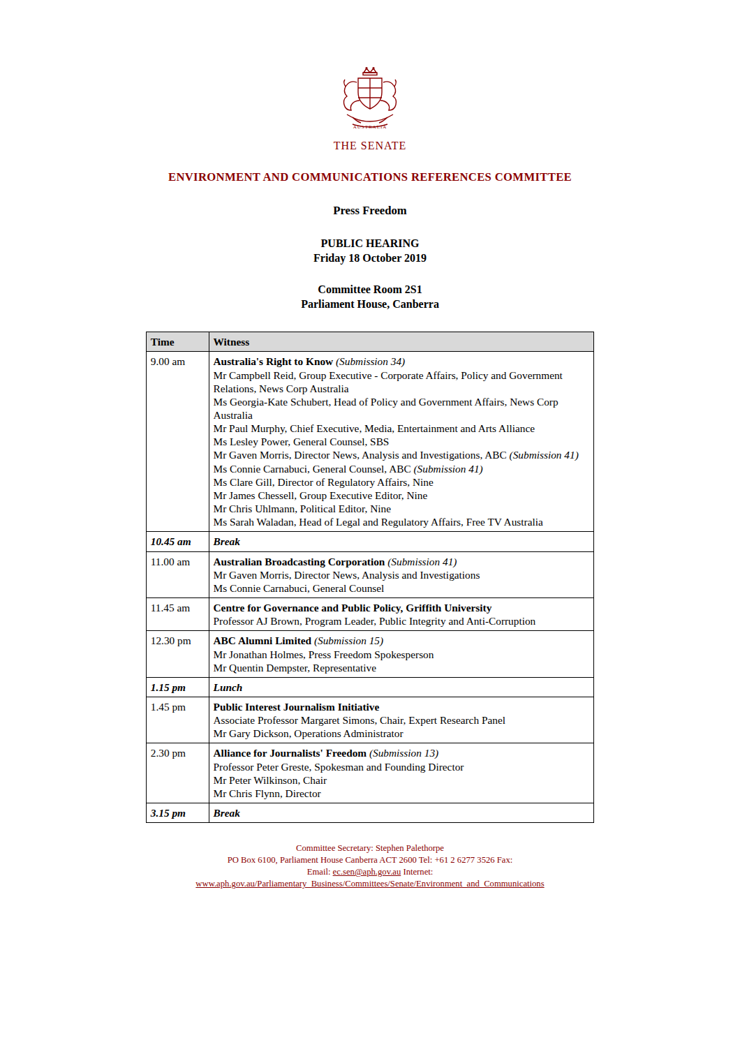AUSTRALIA
THE SENATE
ENVIRONMENT AND COMMUNICATIONS REFERENCES COMMITTEE
Press Freedom
PUBLIC HEARING
Friday 18 October 2019
Committee Room 2S1
Parliament House, Canberra
| Time | Witness |
| --- | --- |
| 9.00 am | Australia's Right to Know (Submission 34) Mr Campbell Reid, Group Executive - Corporate Affairs, Policy and Government Relations, News Corp Australia Ms Georgia-Kate Schubert, Head of Policy and Government Affairs, News Corp Australia Mr Paul Murphy, Chief Executive, Media, Entertainment and Arts Alliance Ms Lesley Power, General Counsel, SBS Mr Gaven Morris, Director News, Analysis and Investigations, ABC (Submission 41) Ms Connie Carnabuci, General Counsel, ABC (Submission 41) Ms Clare Gill, Director of Regulatory Affairs, Nine Mr James Chessell, Group Executive Editor, Nine Mr Chris Uhlmann, Political Editor, Nine Ms Sarah Waladan, Head of Legal and Regulatory Affairs, Free TV Australia |
| 10.45 am | Break |
| 11.00 am | Australian Broadcasting Corporation (Submission 41) Mr Gaven Morris, Director News, Analysis and Investigations Ms Connie Carnabuci, General Counsel |
| 11.45 am | Centre for Governance and Public Policy, Griffith University Professor AJ Brown, Program Leader, Public Integrity and Anti-Corruption |
| 12.30 pm | ABC Alumni Limited (Submission 15) Mr Jonathan Holmes, Press Freedom Spokesperson Mr Quentin Dempster, Representative |
| 1.15 pm | Lunch |
| 1.45 pm | Public Interest Journalism Initiative Associate Professor Margaret Simons, Chair, Expert Research Panel Mr Gary Dickson, Operations Administrator |
| 2.30 pm | Alliance for Journalists' Freedom (Submission 13) Professor Peter Greste, Spokesman and Founding Director Mr Peter Wilkinson, Chair Mr Chris Flynn, Director |
| 3.15 pm | Break |
Committee Secretary: Stephen Palethorpe
PO Box 6100, Parliament House Canberra ACT 2600 Tel: +61 2 6277 3526 Fax:
Email: ec.sen@aph.gov.au Internet:
www.aph.gov.au/Parliamentary_Business/Committees/Senate/Environment_and_Communications